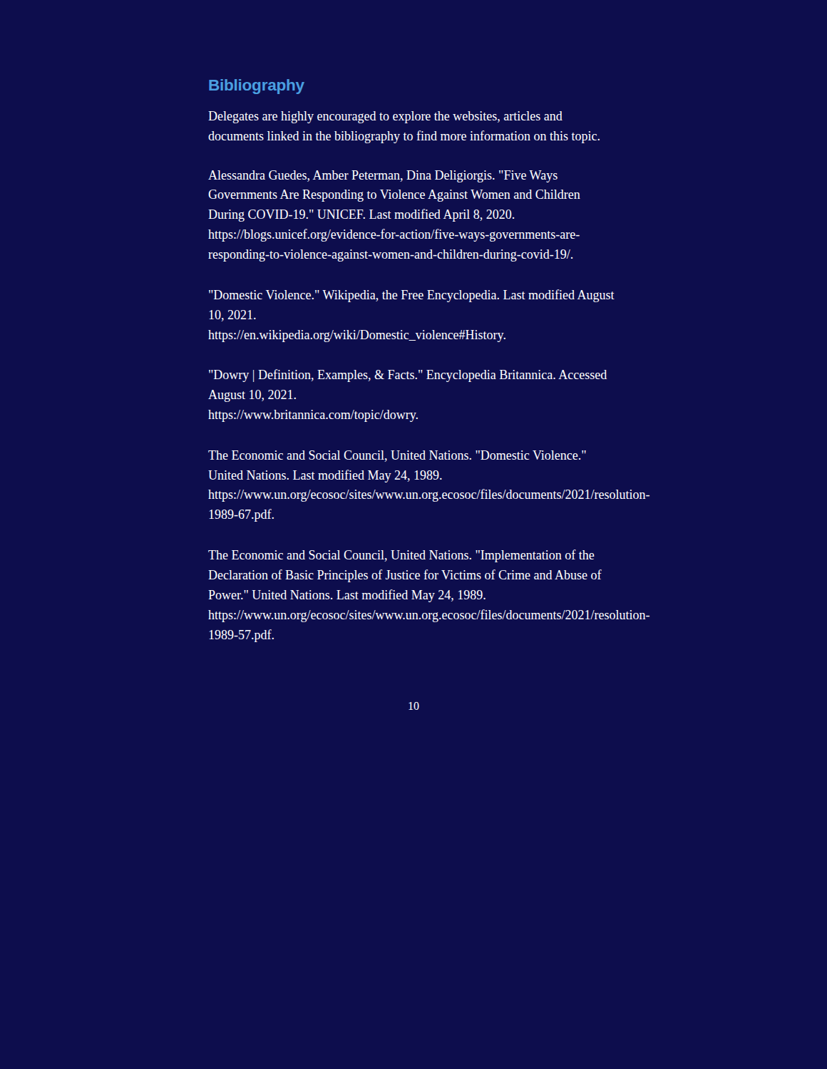Bibliography
Delegates are highly encouraged to explore the websites, articles and documents linked in the bibliography to find more information on this topic.
Alessandra Guedes, Amber Peterman, Dina Deligiorgis. "Five Ways Governments Are Responding to Violence Against Women and Children During COVID-19." UNICEF. Last modified April 8, 2020.
https://blogs.unicef.org/evidence-for-action/five-ways-governments-are-responding-to-violence-against-women-and-children-during-covid-19/.
"Domestic Violence." Wikipedia, the Free Encyclopedia. Last modified August 10, 2021.
https://en.wikipedia.org/wiki/Domestic_violence#History.
"Dowry | Definition, Examples, & Facts." Encyclopedia Britannica. Accessed August 10, 2021.
https://www.britannica.com/topic/dowry.
The Economic and Social Council, United Nations. "Domestic Violence." United Nations. Last modified May 24, 1989.
https://www.un.org/ecosoc/sites/www.un.org.ecosoc/files/documents/2021/resolution-1989-67.pdf.
The Economic and Social Council, United Nations. "Implementation of the Declaration of Basic Principles of Justice for Victims of Crime and Abuse of Power." United Nations. Last modified May 24, 1989.
https://www.un.org/ecosoc/sites/www.un.org.ecosoc/files/documents/2021/resolution-1989-57.pdf.
10